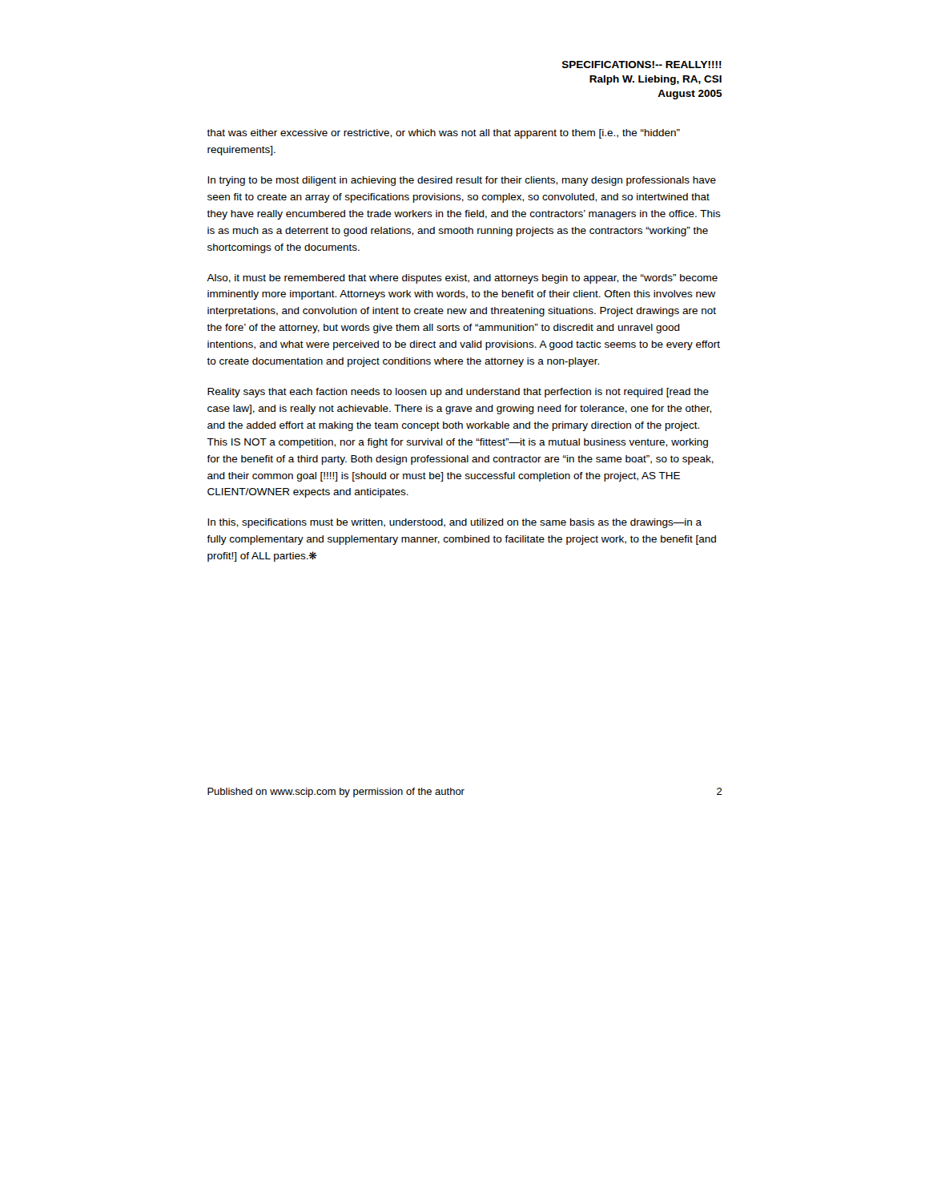SPECIFICATIONS!-- REALLY!!!! Ralph W. Liebing, RA, CSI August 2005
that was either excessive or restrictive, or which was not all that apparent to them [i.e., the “hidden” requirements].
In trying to be most diligent in achieving the desired result for their clients, many design professionals have seen fit to create an array of specifications provisions, so complex, so convoluted, and so intertwined that they have really encumbered the trade workers in the field, and the contractors’ managers in the office. This is as much as a deterrent to good relations, and smooth running projects as the contractors “working” the shortcomings of the documents.
Also, it must be remembered that where disputes exist, and attorneys begin to appear, the “words” become imminently more important. Attorneys work with words, to the benefit of their client. Often this involves new interpretations, and convolution of intent to create new and threatening situations. Project drawings are not the fore’ of the attorney, but words give them all sorts of “ammunition” to discredit and unravel good intentions, and what were perceived to be direct and valid provisions. A good tactic seems to be every effort to create documentation and project conditions where the attorney is a non-player.
Reality says that each faction needs to loosen up and understand that perfection is not required [read the case law], and is really not achievable. There is a grave and growing need for tolerance, one for the other, and the added effort at making the team concept both workable and the primary direction of the project. This IS NOT a competition, nor a fight for survival of the “fittest”—it is a mutual business venture, working for the benefit of a third party. Both design professional and contractor are “in the same boat”, so to speak, and their common goal [!!!!] is [should or must be] the successful completion of the project, AS THE CLIENT/OWNER expects and anticipates.
In this, specifications must be written, understood, and utilized on the same basis as the drawings—in a fully complementary and supplementary manner, combined to facilitate the project work, to the benefit [and profit!] of ALL parties.❋
Published on www.scip.com by permission of the author 2